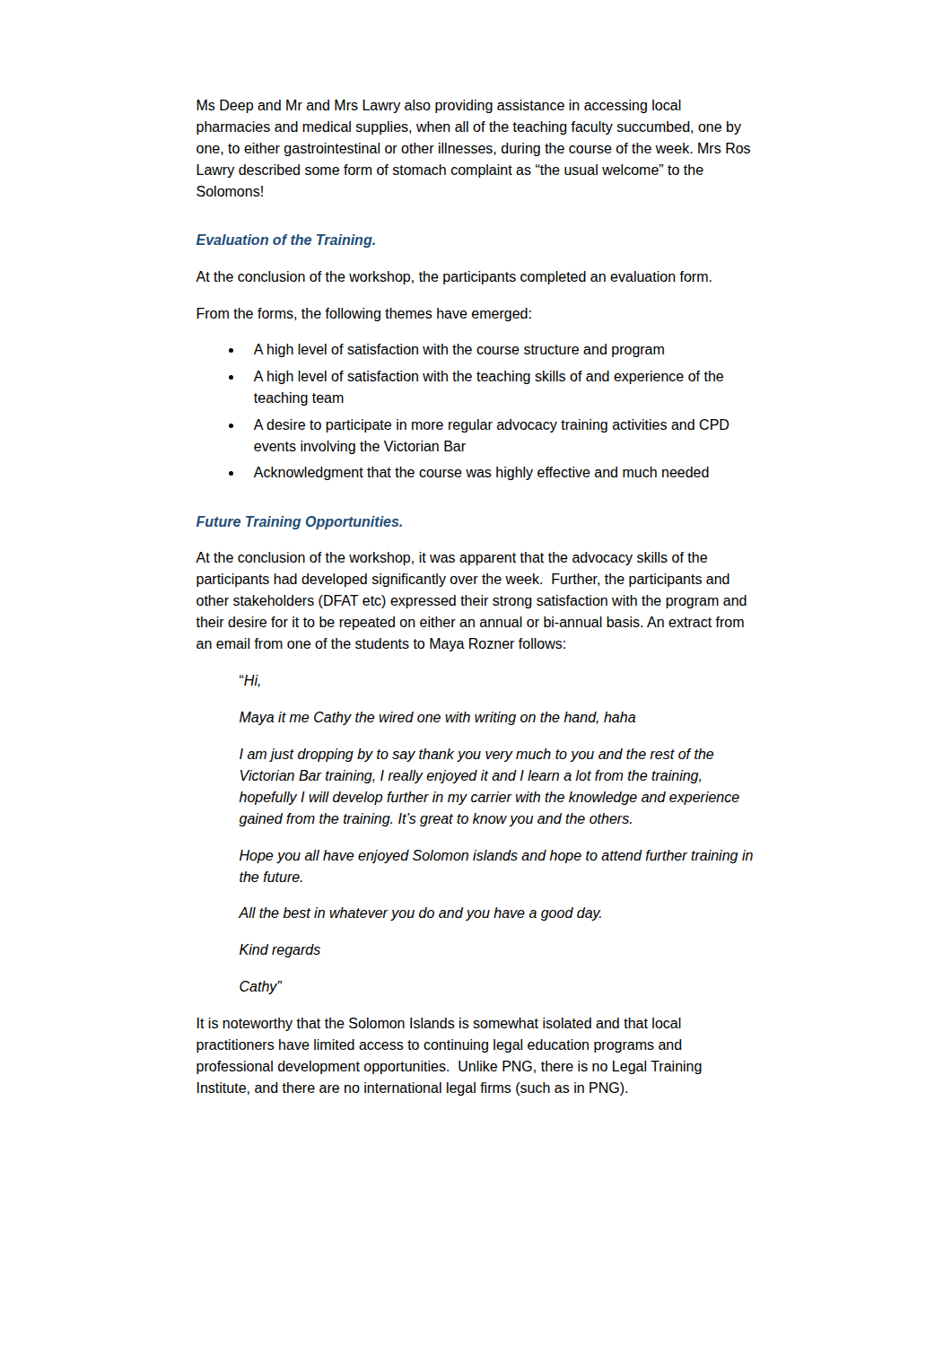Ms Deep and Mr and Mrs Lawry also providing assistance in accessing local pharmacies and medical supplies, when all of the teaching faculty succumbed, one by one, to either gastrointestinal or other illnesses, during the course of the week. Mrs Ros Lawry described some form of stomach complaint as “the usual welcome” to the Solomons!
Evaluation of the Training.
At the conclusion of the workshop, the participants completed an evaluation form.
From the forms, the following themes have emerged:
A high level of satisfaction with the course structure and program
A high level of satisfaction with the teaching skills of and experience of the teaching team
A desire to participate in more regular advocacy training activities and CPD events involving the Victorian Bar
Acknowledgment that the course was highly effective and much needed
Future Training Opportunities.
At the conclusion of the workshop, it was apparent that the advocacy skills of the participants had developed significantly over the week. Further, the participants and other stakeholders (DFAT etc) expressed their strong satisfaction with the program and their desire for it to be repeated on either an annual or bi-annual basis. An extract from an email from one of the students to Maya Rozner follows:
“Hi,
Maya it me Cathy the wired one with writing on the hand, haha
I am just dropping by to say thank you very much to you and the rest of the Victorian Bar training, I really enjoyed it and I learn a lot from the training, hopefully I will develop further in my carrier with the knowledge and experience gained from the training. It’s great to know you and the others.
Hope you all have enjoyed Solomon islands and hope to attend further training in the future.
All the best in whatever you do and you have a good day.
Kind regards
Cathy”
It is noteworthy that the Solomon Islands is somewhat isolated and that local practitioners have limited access to continuing legal education programs and professional development opportunities. Unlike PNG, there is no Legal Training Institute, and there are no international legal firms (such as in PNG).